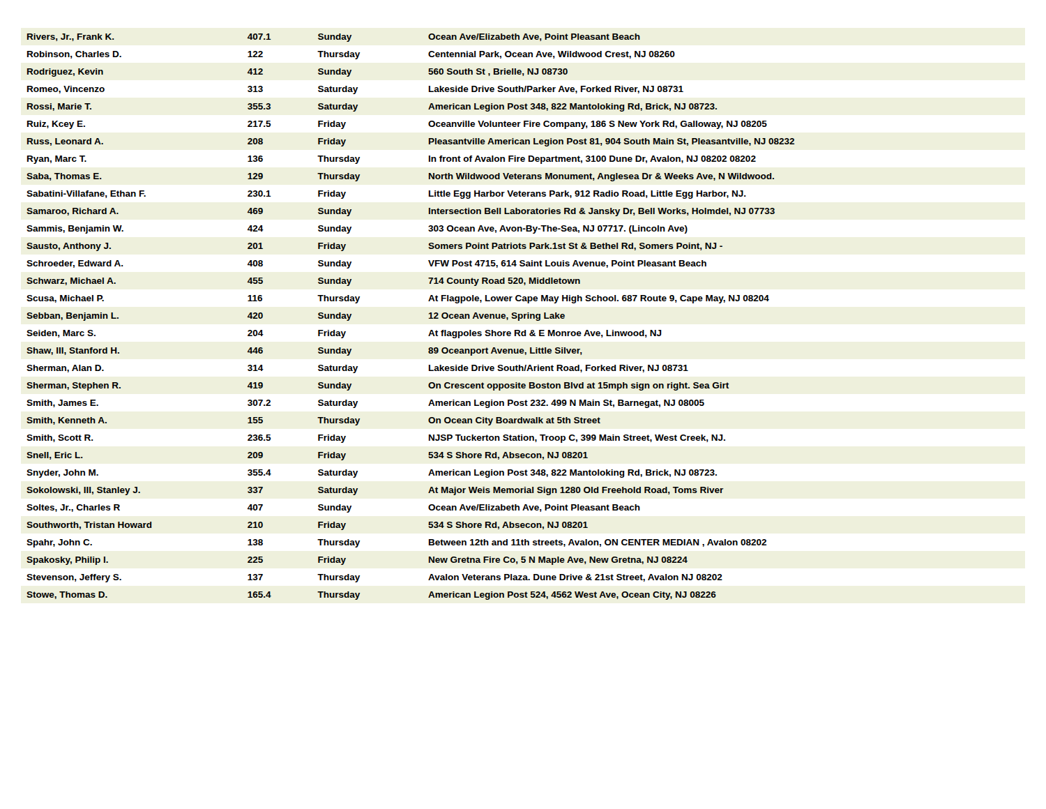| Rivers, Jr., Frank K. | 407.1 | Sunday | Ocean Ave/Elizabeth Ave, Point Pleasant Beach |
| Robinson, Charles D. | 122 | Thursday | Centennial Park, Ocean Ave, Wildwood Crest, NJ 08260 |
| Rodriguez, Kevin | 412 | Sunday | 560 South St , Brielle, NJ 08730 |
| Romeo, Vincenzo | 313 | Saturday | Lakeside Drive South/Parker Ave, Forked River, NJ 08731 |
| Rossi, Marie T. | 355.3 | Saturday | American Legion Post 348, 822 Mantoloking Rd, Brick, NJ 08723. |
| Ruiz, Kcey E. | 217.5 | Friday | Oceanville Volunteer Fire Company, 186 S New York Rd, Galloway, NJ 08205 |
| Russ, Leonard A. | 208 | Friday | Pleasantville American Legion Post 81, 904 South Main St, Pleasantville, NJ 08232 |
| Ryan, Marc T. | 136 | Thursday | In front of Avalon Fire Department, 3100 Dune Dr, Avalon, NJ 08202 08202 |
| Saba, Thomas E. | 129 | Thursday | North Wildwood Veterans Monument, Anglesea Dr & Weeks Ave, N Wildwood. |
| Sabatini-Villafane, Ethan F. | 230.1 | Friday | Little Egg Harbor Veterans Park, 912 Radio Road, Little Egg Harbor, NJ. |
| Samaroo, Richard A. | 469 | Sunday | Intersection Bell Laboratories Rd & Jansky Dr, Bell Works, Holmdel, NJ 07733 |
| Sammis, Benjamin W. | 424 | Sunday | 303 Ocean Ave, Avon-By-The-Sea, NJ 07717. (Lincoln Ave) |
| Sausto, Anthony J. | 201 | Friday | Somers Point Patriots Park.1st St & Bethel Rd, Somers Point, NJ - |
| Schroeder, Edward A. | 408 | Sunday | VFW Post 4715, 614 Saint Louis Avenue, Point Pleasant Beach |
| Schwarz, Michael A. | 455 | Sunday | 714 County Road 520, Middletown |
| Scusa, Michael P. | 116 | Thursday | At Flagpole, Lower Cape May High School. 687 Route 9, Cape May, NJ 08204 |
| Sebban, Benjamin L. | 420 | Sunday | 12 Ocean Avenue, Spring Lake |
| Seiden, Marc S. | 204 | Friday | At flagpoles Shore Rd & E Monroe Ave, Linwood, NJ |
| Shaw, III, Stanford H. | 446 | Sunday | 89 Oceanport Avenue, Little Silver, |
| Sherman, Alan D. | 314 | Saturday | Lakeside Drive South/Arient Road, Forked River, NJ 08731 |
| Sherman, Stephen R. | 419 | Sunday | On Crescent opposite Boston Blvd at 15mph sign on right. Sea Girt |
| Smith, James E. | 307.2 | Saturday | American Legion Post 232. 499 N Main St, Barnegat, NJ 08005 |
| Smith, Kenneth A. | 155 | Thursday | On Ocean City Boardwalk at 5th Street |
| Smith, Scott R. | 236.5 | Friday | NJSP Tuckerton Station, Troop C, 399 Main Street, West Creek, NJ. |
| Snell, Eric L. | 209 | Friday | 534 S Shore Rd, Absecon, NJ 08201 |
| Snyder, John M. | 355.4 | Saturday | American Legion Post 348, 822 Mantoloking Rd, Brick, NJ 08723. |
| Sokolowski, III, Stanley J. | 337 | Saturday | At Major Weis Memorial Sign 1280 Old Freehold Road, Toms River |
| Soltes, Jr., Charles R | 407 | Sunday | Ocean Ave/Elizabeth Ave, Point Pleasant Beach |
| Southworth, Tristan Howard | 210 | Friday | 534 S Shore Rd, Absecon, NJ 08201 |
| Spahr, John C. | 138 | Thursday | Between 12th and 11th streets, Avalon, ON CENTER MEDIAN , Avalon 08202 |
| Spakosky, Philip I. | 225 | Friday | New Gretna Fire Co, 5 N Maple Ave, New Gretna, NJ 08224 |
| Stevenson, Jeffery S. | 137 | Thursday | Avalon Veterans Plaza. Dune Drive & 21st Street, Avalon NJ 08202 |
| Stowe, Thomas D. | 165.4 | Thursday | American Legion Post 524, 4562 West Ave, Ocean City, NJ 08226 |